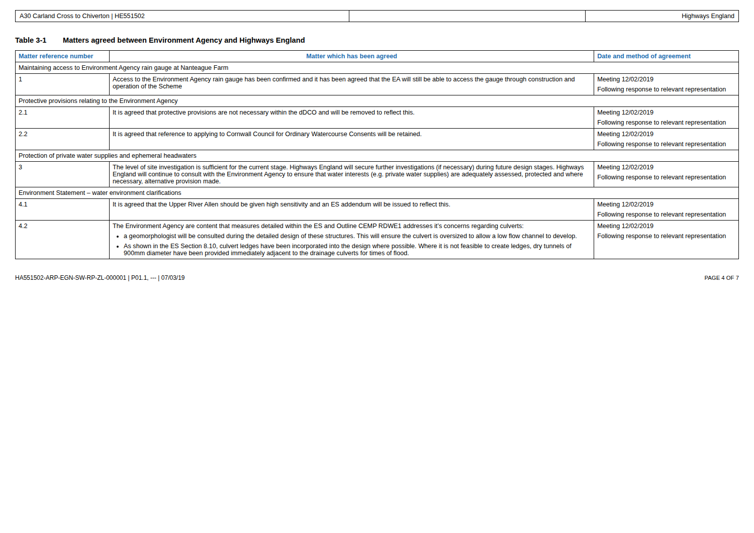A30 Carland Cross to Chiverton | HE551502
Highways England
Table 3-1 Matters agreed between Environment Agency and Highways England
| Matter reference number | Matter which has been agreed | Date and method of agreement |
| --- | --- | --- |
| Maintaining access to Environment Agency rain gauge at Nanteague Farm |
| 1 | Access to the Environment Agency rain gauge has been confirmed and it has been agreed that the EA will still be able to access the gauge through construction and operation of the Scheme | Meeting 12/02/2019 Following response to relevant representation |
| Protective provisions relating to the Environment Agency |
| 2.1 | It is agreed that protective provisions are not necessary within the dDCO and will be removed to reflect this. | Meeting 12/02/2019 Following response to relevant representation |
| 2.2 | It is agreed that reference to applying to Cornwall Council for Ordinary Watercourse Consents will be retained. | Meeting 12/02/2019 Following response to relevant representation |
| Protection of private water supplies and ephemeral headwaters |
| 3 | The level of site investigation is sufficient for the current stage. Highways England will secure further investigations (if necessary) during future design stages. Highways England will continue to consult with the Environment Agency to ensure that water interests (e.g. private water supplies) are adequately assessed, protected and where necessary, alternative provision made. | Meeting 12/02/2019 Following response to relevant representation |
| Environment Statement – water environment clarifications |
| 4.1 | It is agreed that the Upper River Allen should be given high sensitivity and an ES addendum will be issued to reflect this. | Meeting 12/02/2019 Following response to relevant representation |
| 4.2 | The Environment Agency are content that measures detailed within the ES and Outline CEMP RDWE1 addresses it’s concerns regarding culverts: a geomorphologist will be consulted during the detailed design of these structures. This will ensure the culvert is oversized to allow a low flow channel to develop. As shown in the ES Section 8.10, culvert ledges have been incorporated into the design where possible. Where it is not feasible to create ledges, dry tunnels of 900mm diameter have been provided immediately adjacent to the drainage culverts for times of flood. | Meeting 12/02/2019 Following response to relevant representation |
HA551502-ARP-EGN-SW-RP-ZL-000001 | P01.1, --- | 07/03/19
Page 4 of 7